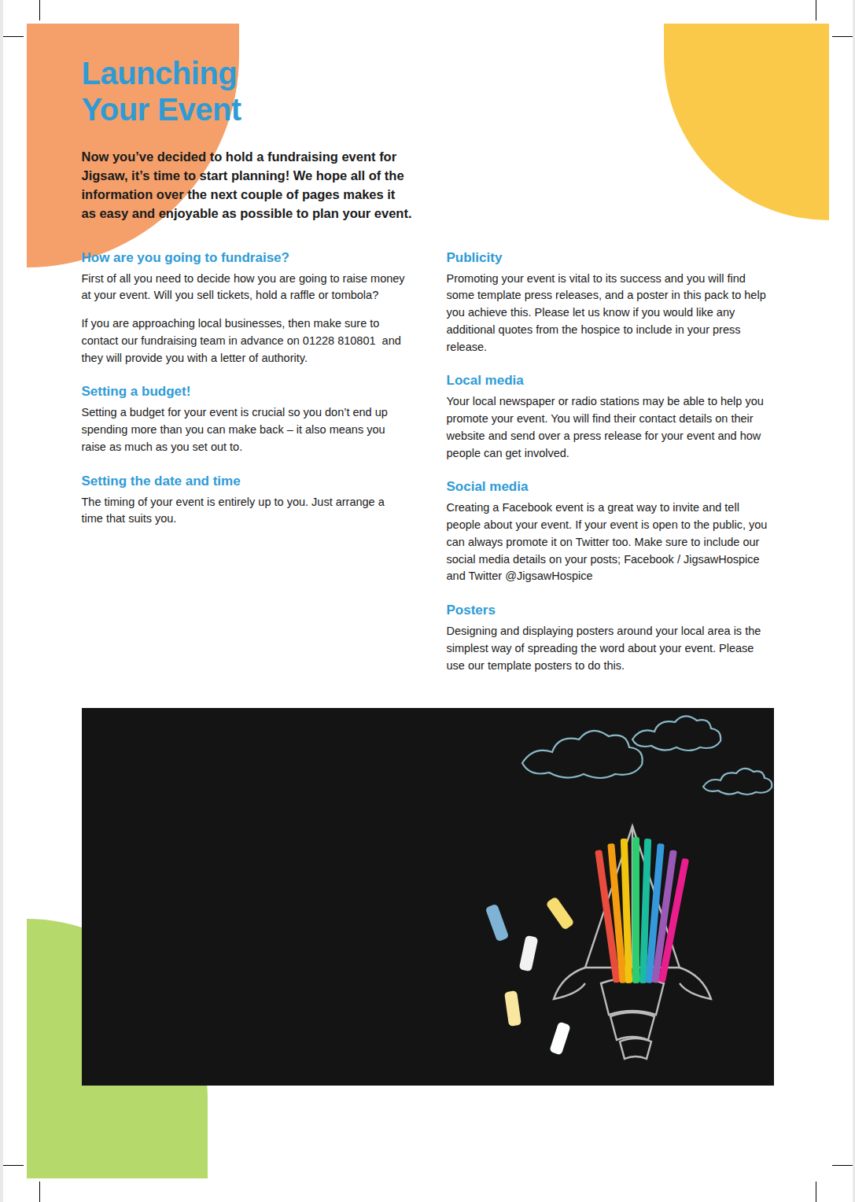Launching
Your Event
Now you’ve decided to hold a fundraising event for Jigsaw, it’s time to start planning! We hope all of the information over the next couple of pages makes it as easy and enjoyable as possible to plan your event.
How are you going to fundraise?
First of all you need to decide how you are going to raise money at your event. Will you sell tickets, hold a raffle or tombola?
If you are approaching local businesses, then make sure to contact our fundraising team in advance on 01228 810801 and they will provide you with a letter of authority.
Setting a budget!
Setting a budget for your event is crucial so you don’t end up spending more than you can make back – it also means you raise as much as you set out to.
Setting the date and time
The timing of your event is entirely up to you. Just arrange a time that suits you.
Publicity
Promoting your event is vital to its success and you will find some template press releases, and a poster in this pack to help you achieve this. Please let us know if you would like any additional quotes from the hospice to include in your press release.
Local media
Your local newspaper or radio stations may be able to help you promote your event. You will find their contact details on their website and send over a press release for your event and how people can get involved.
Social media
Creating a Facebook event is a great way to invite and tell people about your event. If your event is open to the public, you can always promote it on Twitter too. Make sure to include our social media details on your posts; Facebook / JigsawHospice and Twitter @JigsawHospice
Posters
Designing and displaying posters around your local area is the simplest way of spreading the word about your event. Please use our template posters to do this.